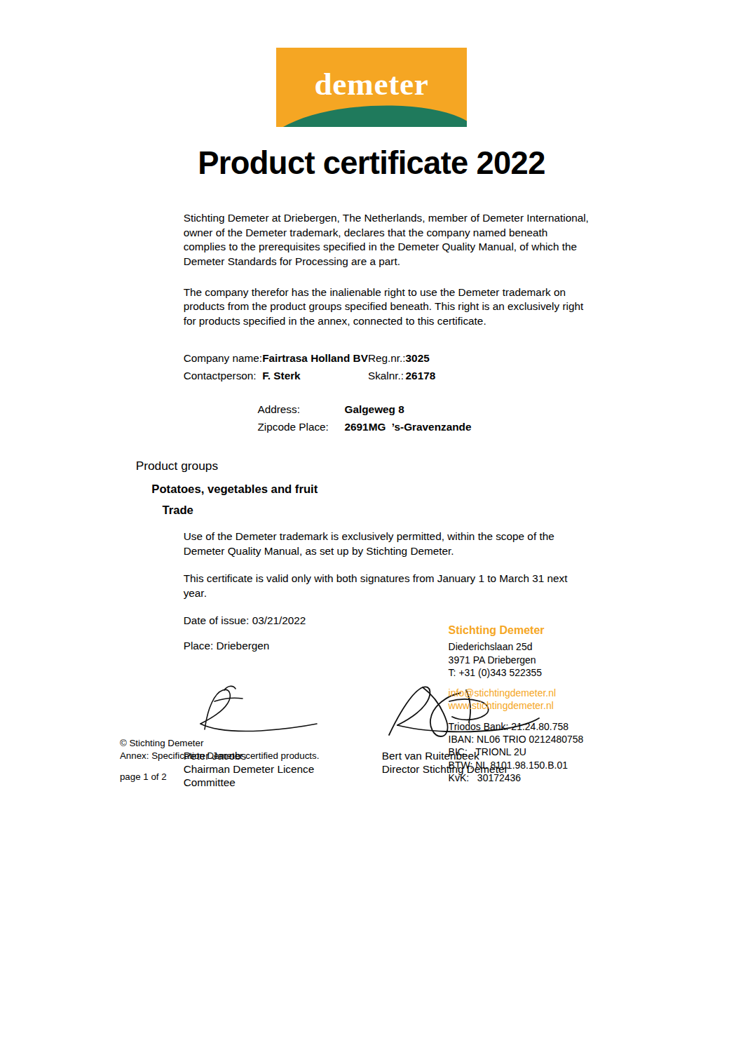demeter
Product certificate 2022
Stichting Demeter at Driebergen, The Netherlands, member of Demeter International, owner of the Demeter trademark, declares that the company named beneath complies to the prerequisites specified in the Demeter Quality Manual, of which the Demeter Standards for Processing are a part.
The company therefor has the inalienable right to use the Demeter trademark on products from the product groups specified beneath. This right is an exclusively right for products specified in the annex, connected to this certificate.
| Company name: | Fairtrasa Holland BV | Reg.nr.: | 3025 |
| Contactperson: | F. Sterk | Skalnr.: | 26178 |
| Address: | Galgeweg 8 |
| Zipcode Place: | 2691MG ’s-Gravenzande |
Product groups
Potatoes, vegetables and fruit
Trade
Use of the Demeter trademark is exclusively permitted, within the scope of the Demeter Quality Manual, as set up by Stichting Demeter.
This certificate is valid only with both signatures from January 1 to March 31 next year.
Date of issue: 03/21/2022
Place: Driebergen
Peter Jacobs
Chairman Demeter Licence Committee
Bert van Ruitenbeek
Director Stichting Demeter
Stichting Demeter
Diederichslaan 25d
3971 PA Driebergen
T: +31 (0)343 522355
info@stichtingdemeter.nl
www.stichtingdemeter.nl
Triodos Bank: 21.24.80.758
IBAN: NL06 TRIO 0212480758
BIC: TRIONL 2U
BTW: NL 8101.98.150.B.01
KvK: 30172436
© Stichting Demeter
Annex: Specification Demeter certified products.
page 1 of 2